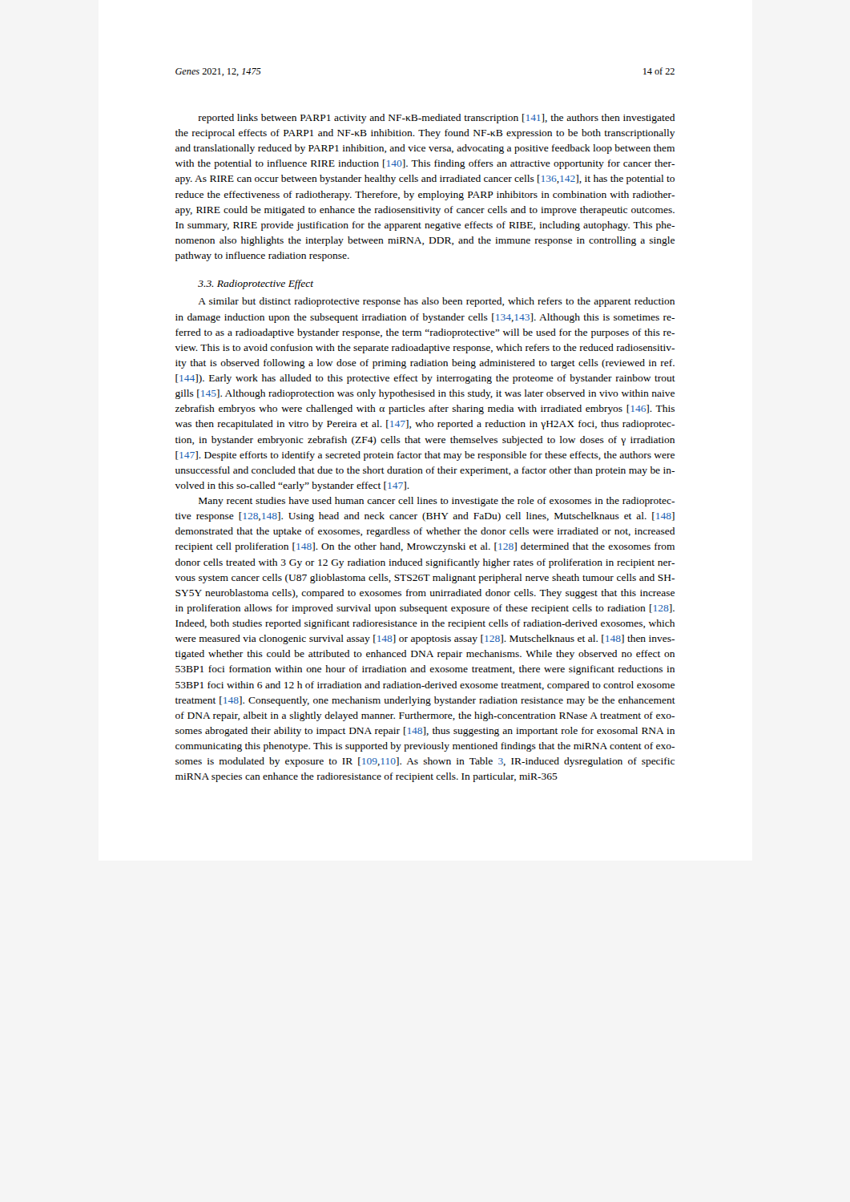Genes 2021, 12, 1475
14 of 22
reported links between PARP1 activity and NF-κB-mediated transcription [141], the authors then investigated the reciprocal effects of PARP1 and NF-κB inhibition. They found NF-κB expression to be both transcriptionally and translationally reduced by PARP1 inhibition, and vice versa, advocating a positive feedback loop between them with the potential to influence RIRE induction [140]. This finding offers an attractive opportunity for cancer therapy. As RIRE can occur between bystander healthy cells and irradiated cancer cells [136,142], it has the potential to reduce the effectiveness of radiotherapy. Therefore, by employing PARP inhibitors in combination with radiotherapy, RIRE could be mitigated to enhance the radiosensitivity of cancer cells and to improve therapeutic outcomes. In summary, RIRE provide justification for the apparent negative effects of RIBE, including autophagy. This phenomenon also highlights the interplay between miRNA, DDR, and the immune response in controlling a single pathway to influence radiation response.
3.3. Radioprotective Effect
A similar but distinct radioprotective response has also been reported, which refers to the apparent reduction in damage induction upon the subsequent irradiation of bystander cells [134,143]. Although this is sometimes referred to as a radioadaptive bystander response, the term “radioprotective” will be used for the purposes of this review. This is to avoid confusion with the separate radioadaptive response, which refers to the reduced radiosensitivity that is observed following a low dose of priming radiation being administered to target cells (reviewed in ref. [144]). Early work has alluded to this protective effect by interrogating the proteome of bystander rainbow trout gills [145]. Although radioprotection was only hypothesised in this study, it was later observed in vivo within naive zebrafish embryos who were challenged with α particles after sharing media with irradiated embryos [146]. This was then recapitulated in vitro by Pereira et al. [147], who reported a reduction in γH2AX foci, thus radioprotection, in bystander embryonic zebrafish (ZF4) cells that were themselves subjected to low doses of γ irradiation [147]. Despite efforts to identify a secreted protein factor that may be responsible for these effects, the authors were unsuccessful and concluded that due to the short duration of their experiment, a factor other than protein may be involved in this so-called “early” bystander effect [147].
Many recent studies have used human cancer cell lines to investigate the role of exosomes in the radioprotective response [128,148]. Using head and neck cancer (BHY and FaDu) cell lines, Mutschelknaus et al. [148] demonstrated that the uptake of exosomes, regardless of whether the donor cells were irradiated or not, increased recipient cell proliferation [148]. On the other hand, Mrowczynski et al. [128] determined that the exosomes from donor cells treated with 3 Gy or 12 Gy radiation induced significantly higher rates of proliferation in recipient nervous system cancer cells (U87 glioblastoma cells, STS26T malignant peripheral nerve sheath tumour cells and SH-SY5Y neuroblastoma cells), compared to exosomes from unirradiated donor cells. They suggest that this increase in proliferation allows for improved survival upon subsequent exposure of these recipient cells to radiation [128]. Indeed, both studies reported significant radioresistance in the recipient cells of radiation-derived exosomes, which were measured via clonogenic survival assay [148] or apoptosis assay [128]. Mutschelknaus et al. [148] then investigated whether this could be attributed to enhanced DNA repair mechanisms. While they observed no effect on 53BP1 foci formation within one hour of irradiation and exosome treatment, there were significant reductions in 53BP1 foci within 6 and 12 h of irradiation and radiation-derived exosome treatment, compared to control exosome treatment [148]. Consequently, one mechanism underlying bystander radiation resistance may be the enhancement of DNA repair, albeit in a slightly delayed manner. Furthermore, the high-concentration RNase A treatment of exosomes abrogated their ability to impact DNA repair [148], thus suggesting an important role for exosomal RNA in communicating this phenotype. This is supported by previously mentioned findings that the miRNA content of exosomes is modulated by exposure to IR [109,110]. As shown in Table 3, IR-induced dysregulation of specific miRNA species can enhance the radioresistance of recipient cells. In particular, miR-365